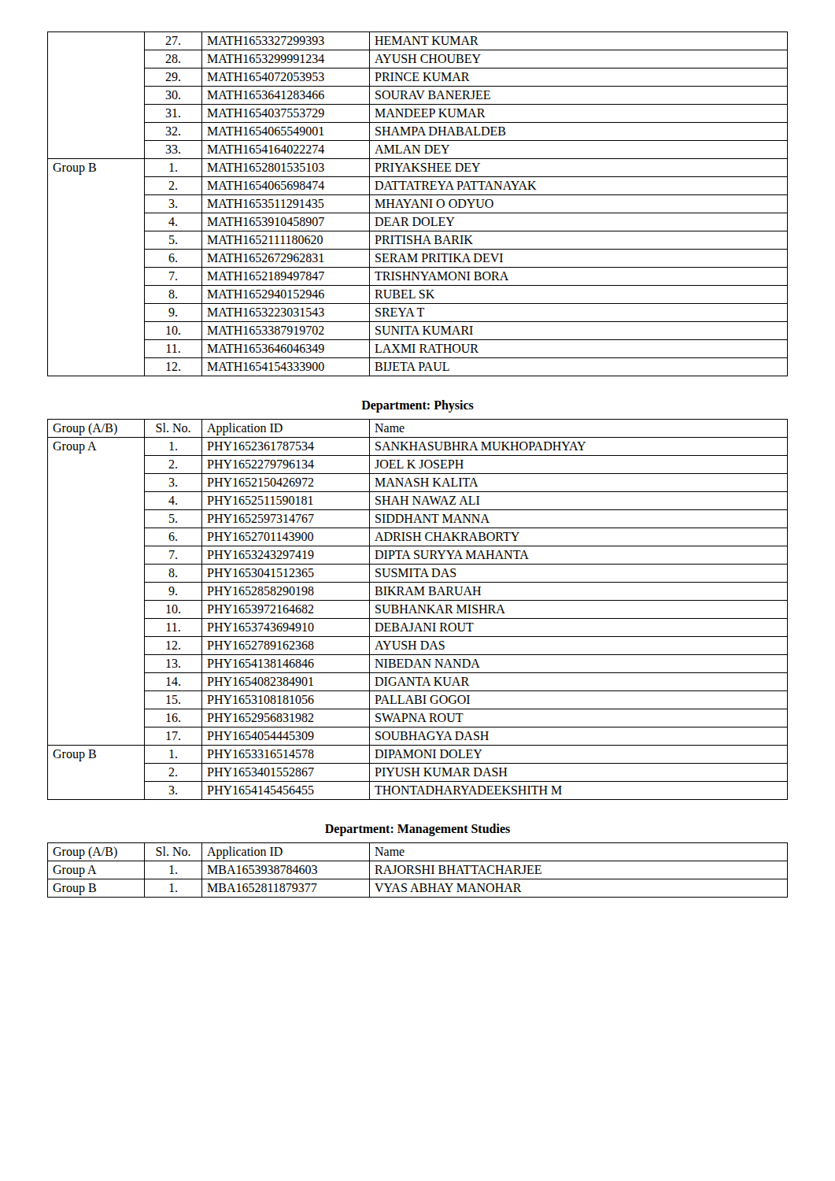| | 27. | MATH1653327299393 | HEMANT KUMAR |
| 28. | MATH1653299991234 | AYUSH CHOUBEY |
| 29. | MATH1654072053953 | PRINCE KUMAR |
| 30. | MATH1653641283466 | SOURAV BANERJEE |
| 31. | MATH1654037553729 | MANDEEP KUMAR |
| 32. | MATH1654065549001 | SHAMPA DHABALDEB |
| 33. | MATH1654164022274 | AMLAN DEY |
| Group B | 1. | MATH1652801535103 | PRIYAKSHEE DEY |
| 2. | MATH1654065698474 | DATTATREYA PATTANAYAK |
| 3. | MATH1653511291435 | MHAYANI O ODYUO |
| 4. | MATH1653910458907 | DEAR DOLEY |
| 5. | MATH1652111180620 | PRITISHA BARIK |
| 6. | MATH1652672962831 | SERAM PRITIKA DEVI |
| 7. | MATH1652189497847 | TRISHNYAMONI BORA |
| 8. | MATH1652940152946 | RUBEL SK |
| 9. | MATH1653223031543 | SREYA T |
| 10. | MATH1653387919702 | SUNITA KUMARI |
| 11. | MATH1653646046349 | LAXMI RATHOUR |
| 12. | MATH1654154333900 | BIJETA PAUL |
Department: Physics
| Group (A/B) | Sl. No. | Application ID | Name |
| --- | --- | --- | --- |
| Group A | 1. | PHY1652361787534 | SANKHASUBHRA MUKHOPADHYAY |
| 2. | PHY1652279796134 | JOEL K JOSEPH |
| 3. | PHY1652150426972 | MANASH KALITA |
| 4. | PHY1652511590181 | SHAH NAWAZ ALI |
| 5. | PHY1652597314767 | SIDDHANT MANNA |
| 6. | PHY1652701143900 | ADRISH CHAKRABORTY |
| 7. | PHY1653243297419 | DIPTA SURYYA MAHANTA |
| 8. | PHY1653041512365 | SUSMITA DAS |
| 9. | PHY1652858290198 | BIKRAM BARUAH |
| 10. | PHY1653972164682 | SUBHANKAR MISHRA |
| 11. | PHY1653743694910 | DEBAJANI ROUT |
| 12. | PHY1652789162368 | AYUSH DAS |
| 13. | PHY1654138146846 | NIBEDAN NANDA |
| 14. | PHY1654082384901 | DIGANTA KUAR |
| 15. | PHY1653108181056 | PALLABI GOGOI |
| 16. | PHY1652956831982 | SWAPNA ROUT |
| 17. | PHY1654054445309 | SOUBHAGYA DASH |
| Group B | 1. | PHY1653316514578 | DIPAMONI DOLEY |
| 2. | PHY1653401552867 | PIYUSH KUMAR DASH |
| 3. | PHY1654145456455 | THONTADHARYADEEKSHITH M |
Department: Management Studies
| Group (A/B) | Sl. No. | Application ID | Name |
| --- | --- | --- | --- |
| Group A | 1. | MBA1653938784603 | RAJORSHI BHATTACHARJEE |
| Group B | 1. | MBA1652811879377 | VYAS ABHAY MANOHAR |